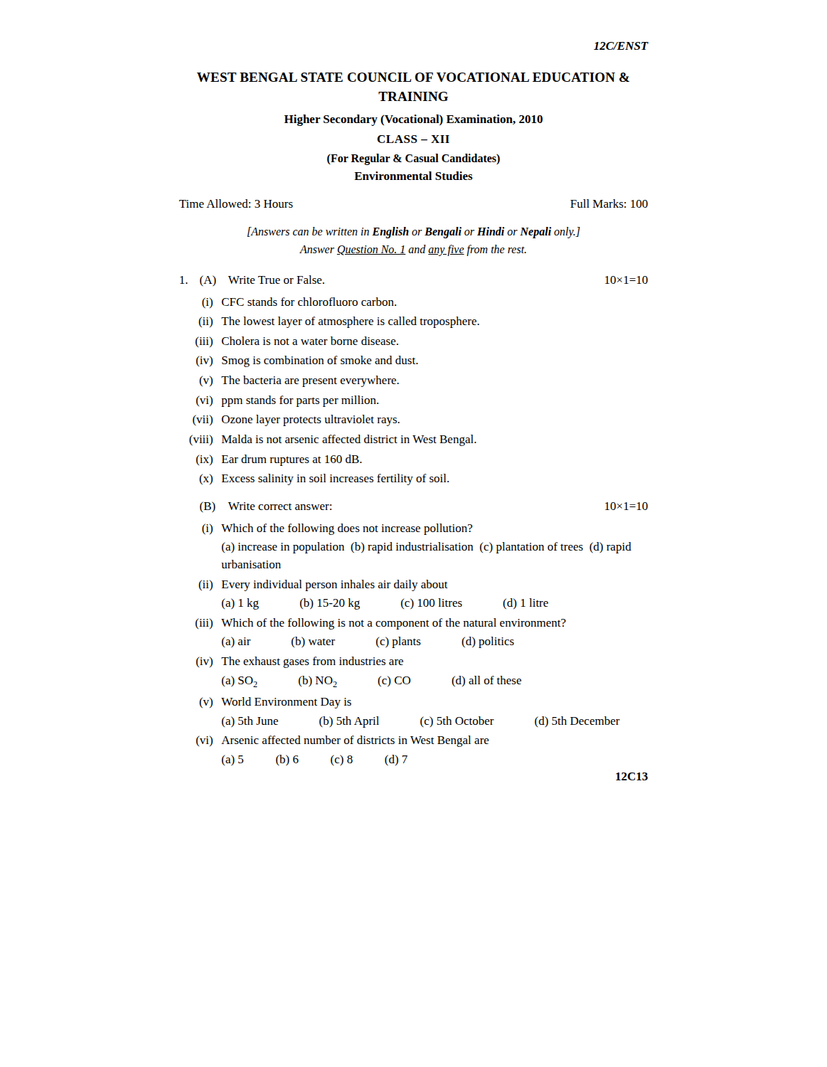12C/ENST
WEST BENGAL STATE COUNCIL OF VOCATIONAL EDUCATION & TRAINING
Higher Secondary (Vocational) Examination, 2010
CLASS – XII
(For Regular & Casual Candidates)
Environmental Studies
Time Allowed: 3 Hours Full Marks: 100
[Answers can be written in English or Bengali or Hindi or Nepali only.]
Answer Question No. 1 and any five from the rest.
1. (A) Write True or False. 10×1=10
(i) CFC stands for chlorofluoro carbon.
(ii) The lowest layer of atmosphere is called troposphere.
(iii) Cholera is not a water borne disease.
(iv) Smog is combination of smoke and dust.
(v) The bacteria are present everywhere.
(vi) ppm stands for parts per million.
(vii) Ozone layer protects ultraviolet rays.
(viii) Malda is not arsenic affected district in West Bengal.
(ix) Ear drum ruptures at 160 dB.
(x) Excess salinity in soil increases fertility of soil.
(B) Write correct answer: 10×1=10
(i) Which of the following does not increase pollution?
(a) increase in population (b) rapid industrialisation (c) plantation of trees (d) rapid urbanisation
(ii) Every individual person inhales air daily about
(a) 1 kg (b) 15-20 kg (c) 100 litres (d) 1 litre
(iii) Which of the following is not a component of the natural environment?
(a) air (b) water (c) plants (d) politics
(iv) The exhaust gases from industries are
(a) SO2 (b) NO2 (c) CO (d) all of these
(v) World Environment Day is
(a) 5th June (b) 5th April (c) 5th October (d) 5th December
(vi) Arsenic affected number of districts in West Bengal are
(a) 5 (b) 6 (c) 8 (d) 7
12C13